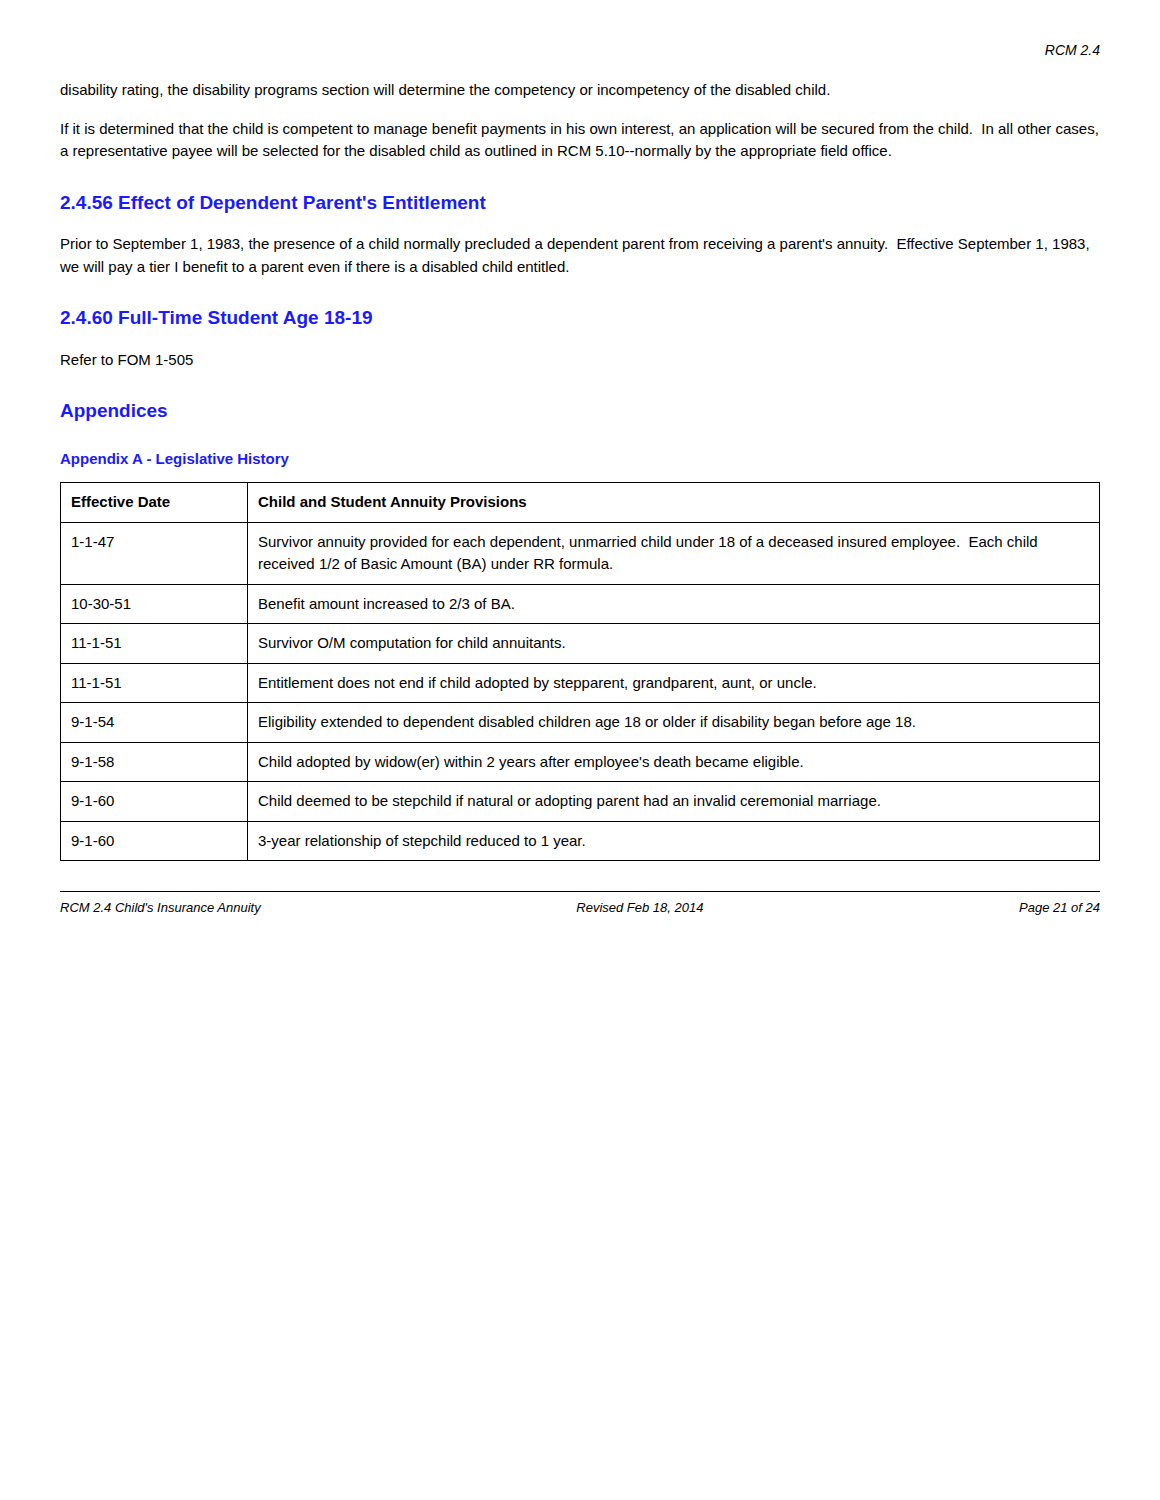RCM 2.4
disability rating, the disability programs section will determine the competency or incompetency of the disabled child.
If it is determined that the child is competent to manage benefit payments in his own interest, an application will be secured from the child. In all other cases, a representative payee will be selected for the disabled child as outlined in RCM 5.10--normally by the appropriate field office.
2.4.56 Effect of Dependent Parent's Entitlement
Prior to September 1, 1983, the presence of a child normally precluded a dependent parent from receiving a parent's annuity. Effective September 1, 1983, we will pay a tier I benefit to a parent even if there is a disabled child entitled.
2.4.60 Full-Time Student Age 18-19
Refer to FOM 1-505
Appendices
Appendix A - Legislative History
| Effective Date | Child and Student Annuity Provisions |
| --- | --- |
| 1-1-47 | Survivor annuity provided for each dependent, unmarried child under 18 of a deceased insured employee. Each child received 1/2 of Basic Amount (BA) under RR formula. |
| 10-30-51 | Benefit amount increased to 2/3 of BA. |
| 11-1-51 | Survivor O/M computation for child annuitants. |
| 11-1-51 | Entitlement does not end if child adopted by stepparent, grandparent, aunt, or uncle. |
| 9-1-54 | Eligibility extended to dependent disabled children age 18 or older if disability began before age 18. |
| 9-1-58 | Child adopted by widow(er) within 2 years after employee's death became eligible. |
| 9-1-60 | Child deemed to be stepchild if natural or adopting parent had an invalid ceremonial marriage. |
| 9-1-60 | 3-year relationship of stepchild reduced to 1 year. |
RCM 2.4 Child's Insurance Annuity Revised Feb 18, 2014 Page 21 of 24